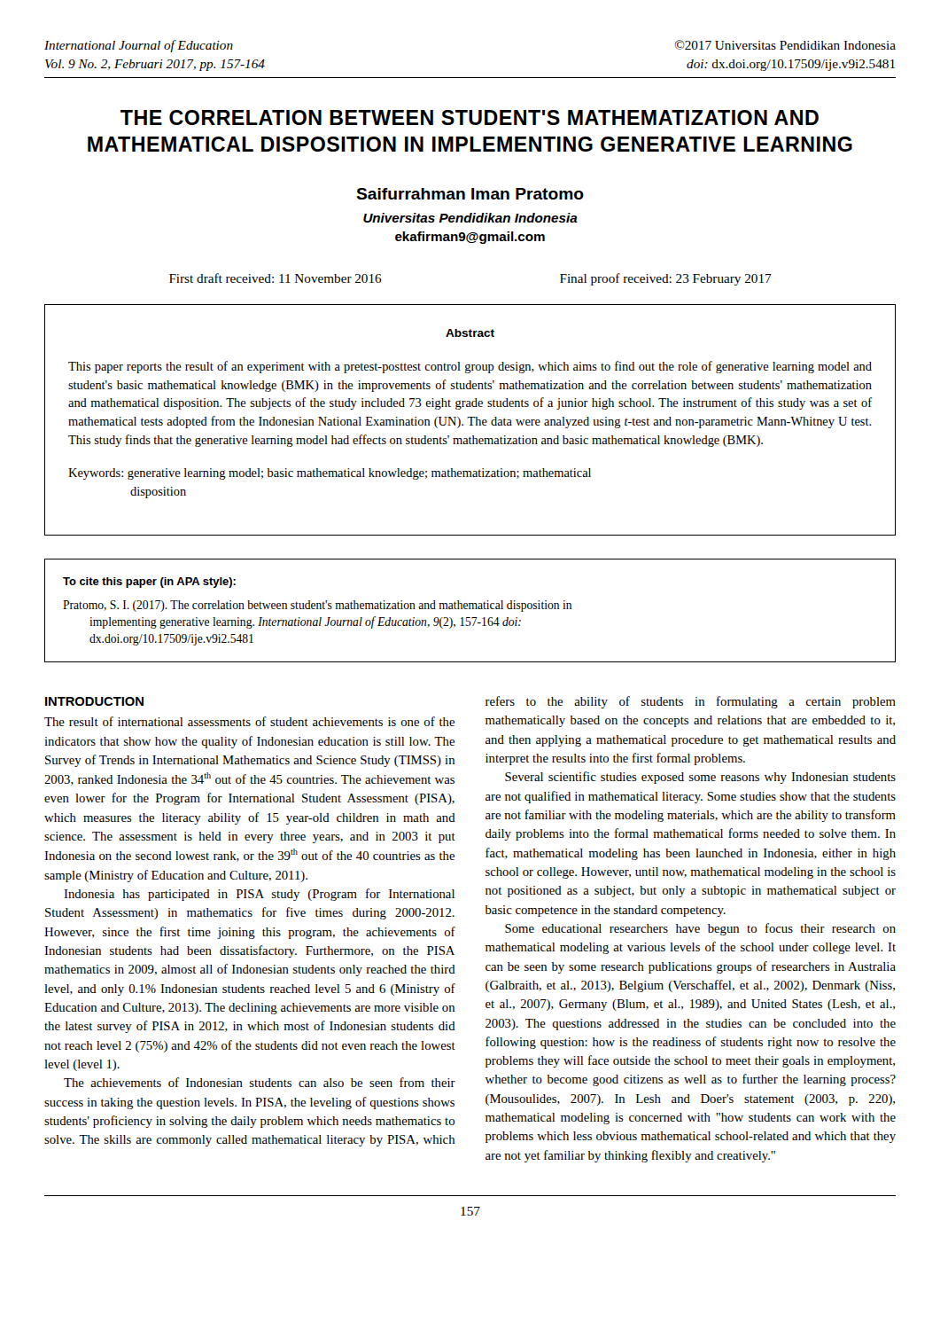International Journal of Education
Vol. 9 No. 2, Februari 2017, pp. 157-164
©2017 Universitas Pendidikan Indonesia
doi: dx.doi.org/10.17509/ije.v9i2.5481
THE CORRELATION BETWEEN STUDENT'S MATHEMATIZATION AND MATHEMATICAL DISPOSITION IN IMPLEMENTING GENERATIVE LEARNING
Saifurrahman Iman Pratomo
Universitas Pendidikan Indonesia
ekafirman9@gmail.com
First draft received: 11 November 2016 Final proof received: 23 February 2017
Abstract
This paper reports the result of an experiment with a pretest-posttest control group design, which aims to find out the role of generative learning model and student's basic mathematical knowledge (BMK) in the improvements of students' mathematization and the correlation between students' mathematization and mathematical disposition. The subjects of the study included 73 eight grade students of a junior high school. The instrument of this study was a set of mathematical tests adopted from the Indonesian National Examination (UN). The data were analyzed using t-test and non-parametric Mann-Whitney U test. This study finds that the generative learning model had effects on students' mathematization and basic mathematical knowledge (BMK).
Keywords: generative learning model; basic mathematical knowledge; mathematization; mathematical disposition
To cite this paper (in APA style):
Pratomo, S. I. (2017). The correlation between student's mathematization and mathematical disposition in implementing generative learning. International Journal of Education, 9(2), 157-164 doi: dx.doi.org/10.17509/ije.v9i2.5481
INTRODUCTION
The result of international assessments of student achievements is one of the indicators that show how the quality of Indonesian education is still low. The Survey of Trends in International Mathematics and Science Study (TIMSS) in 2003, ranked Indonesia the 34th out of the 45 countries. The achievement was even lower for the Program for International Student Assessment (PISA), which measures the literacy ability of 15 year-old children in math and science. The assessment is held in every three years, and in 2003 it put Indonesia on the second lowest rank, or the 39th out of the 40 countries as the sample (Ministry of Education and Culture, 2011).
Indonesia has participated in PISA study (Program for International Student Assessment) in mathematics for five times during 2000-2012. However, since the first time joining this program, the achievements of Indonesian students had been dissatisfactory. Furthermore, on the PISA mathematics in 2009, almost all of Indonesian students only reached the third level, and only 0.1% Indonesian students reached level 5 and 6 (Ministry of Education and Culture, 2013). The declining achievements are more visible on the latest survey of PISA in 2012, in which most of Indonesian students did not reach level 2 (75%) and 42% of the students did not even reach the lowest level (level 1).
The achievements of Indonesian students can also be seen from their success in taking the question levels. In PISA, the leveling of questions shows students' proficiency in solving the daily problem which needs mathematics to solve. The skills are commonly called mathematical literacy by PISA, which refers to the ability of students in formulating a certain problem mathematically based on the concepts and relations that are embedded to it, and then applying a mathematical procedure to get mathematical results and interpret the results into the first formal problems.
Several scientific studies exposed some reasons why Indonesian students are not qualified in mathematical literacy. Some studies show that the students are not familiar with the modeling materials, which are the ability to transform daily problems into the formal mathematical forms needed to solve them. In fact, mathematical modeling has been launched in Indonesia, either in high school or college. However, until now, mathematical modeling in the school is not positioned as a subject, but only a subtopic in mathematical subject or basic competence in the standard competency.
Some educational researchers have begun to focus their research on mathematical modeling at various levels of the school under college level. It can be seen by some research publications groups of researchers in Australia (Galbraith, et al., 2013), Belgium (Verschaffel, et al., 2002), Denmark (Niss, et al., 2007), Germany (Blum, et al., 1989), and United States (Lesh, et al., 2003). The questions addressed in the studies can be concluded into the following question: how is the readiness of students right now to resolve the problems they will face outside the school to meet their goals in employment, whether to become good citizens as well as to further the learning process? (Mousoulides, 2007). In Lesh and Doer's statement (2003, p. 220), mathematical modeling is concerned with "how students can work with the problems which less obvious mathematical school-related and which that they are not yet familiar by thinking flexibly and creatively."
157